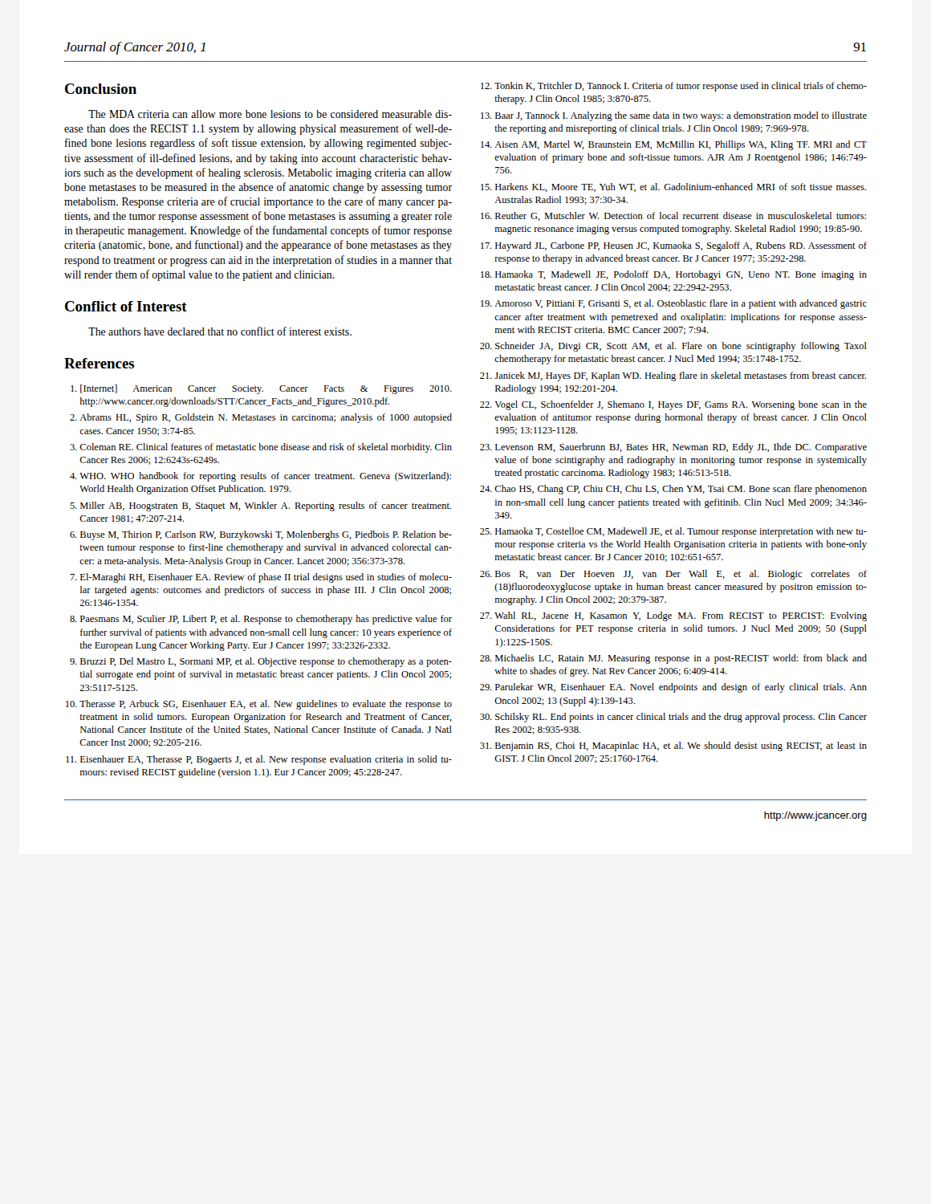Journal of Cancer 2010, 1 91
Conclusion
The MDA criteria can allow more bone lesions to be considered measurable disease than does the RECIST 1.1 system by allowing physical measurement of well-defined bone lesions regardless of soft tissue extension, by allowing regimented subjective assessment of ill-defined lesions, and by taking into account characteristic behaviors such as the development of healing sclerosis. Metabolic imaging criteria can allow bone metastases to be measured in the absence of anatomic change by assessing tumor metabolism. Response criteria are of crucial importance to the care of many cancer patients, and the tumor response assessment of bone metastases is assuming a greater role in therapeutic management. Knowledge of the fundamental concepts of tumor response criteria (anatomic, bone, and functional) and the appearance of bone metastases as they respond to treatment or progress can aid in the interpretation of studies in a manner that will render them of optimal value to the patient and clinician.
Conflict of Interest
The authors have declared that no conflict of interest exists.
References
[Internet] American Cancer Society. Cancer Facts & Figures 2010. http://www.cancer.org/downloads/STT/Cancer_Facts_and_Figures_2010.pdf.
Abrams HL, Spiro R, Goldstein N. Metastases in carcinoma; analysis of 1000 autopsied cases. Cancer 1950; 3:74-85.
Coleman RE. Clinical features of metastatic bone disease and risk of skeletal morbidity. Clin Cancer Res 2006; 12:6243s-6249s.
WHO. WHO handbook for reporting results of cancer treatment. Geneva (Switzerland): World Health Organization Offset Publication. 1979.
Miller AB, Hoogstraten B, Staquet M, Winkler A. Reporting results of cancer treatment. Cancer 1981; 47:207-214.
Buyse M, Thirion P, Carlson RW, Burzykowski T, Molenberghs G, Piedbois P. Relation between tumour response to first-line chemotherapy and survival in advanced colorectal cancer: a meta-analysis. Meta-Analysis Group in Cancer. Lancet 2000; 356:373-378.
El-Maraghi RH, Eisenhauer EA. Review of phase II trial designs used in studies of molecular targeted agents: outcomes and predictors of success in phase III. J Clin Oncol 2008; 26:1346-1354.
Paesmans M, Sculier JP, Libert P, et al. Response to chemotherapy has predictive value for further survival of patients with advanced non-small cell lung cancer: 10 years experience of the European Lung Cancer Working Party. Eur J Cancer 1997; 33:2326-2332.
Bruzzi P, Del Mastro L, Sormani MP, et al. Objective response to chemotherapy as a potential surrogate end point of survival in metastatic breast cancer patients. J Clin Oncol 2005; 23:5117-5125.
Therasse P, Arbuck SG, Eisenhauer EA, et al. New guidelines to evaluate the response to treatment in solid tumors. European Organization for Research and Treatment of Cancer, National Cancer Institute of the United States, National Cancer Institute of Canada. J Natl Cancer Inst 2000; 92:205-216.
Eisenhauer EA, Therasse P, Bogaerts J, et al. New response evaluation criteria in solid tumours: revised RECIST guideline (version 1.1). Eur J Cancer 2009; 45:228-247.
Tonkin K, Tritchler D, Tannock I. Criteria of tumor response used in clinical trials of chemotherapy. J Clin Oncol 1985; 3:870-875.
Baar J, Tannock I. Analyzing the same data in two ways: a demonstration model to illustrate the reporting and misreporting of clinical trials. J Clin Oncol 1989; 7:969-978.
Aisen AM, Martel W, Braunstein EM, McMillin KI, Phillips WA, Kling TF. MRI and CT evaluation of primary bone and soft-tissue tumors. AJR Am J Roentgenol 1986; 146:749-756.
Harkens KL, Moore TE, Yuh WT, et al. Gadolinium-enhanced MRI of soft tissue masses. Australas Radiol 1993; 37:30-34.
Reuther G, Mutschler W. Detection of local recurrent disease in musculoskeletal tumors: magnetic resonance imaging versus computed tomography. Skeletal Radiol 1990; 19:85-90.
Hayward JL, Carbone PP, Heusen JC, Kumaoka S, Segaloff A, Rubens RD. Assessment of response to therapy in advanced breast cancer. Br J Cancer 1977; 35:292-298.
Hamaoka T, Madewell JE, Podoloff DA, Hortobagyi GN, Ueno NT. Bone imaging in metastatic breast cancer. J Clin Oncol 2004; 22:2942-2953.
Amoroso V, Pittiani F, Grisanti S, et al. Osteoblastic flare in a patient with advanced gastric cancer after treatment with pemetrexed and oxaliplatin: implications for response assessment with RECIST criteria. BMC Cancer 2007; 7:94.
Schneider JA, Divgi CR, Scott AM, et al. Flare on bone scintigraphy following Taxol chemotherapy for metastatic breast cancer. J Nucl Med 1994; 35:1748-1752.
Janicek MJ, Hayes DF, Kaplan WD. Healing flare in skeletal metastases from breast cancer. Radiology 1994; 192:201-204.
Vogel CL, Schoenfelder J, Shemano I, Hayes DF, Gams RA. Worsening bone scan in the evaluation of antitumor response during hormonal therapy of breast cancer. J Clin Oncol 1995; 13:1123-1128.
Levenson RM, Sauerbrunn BJ, Bates HR, Newman RD, Eddy JL, Ihde DC. Comparative value of bone scintigraphy and radiography in monitoring tumor response in systemically treated prostatic carcinoma. Radiology 1983; 146:513-518.
Chao HS, Chang CP, Chiu CH, Chu LS, Chen YM, Tsai CM. Bone scan flare phenomenon in non-small cell lung cancer patients treated with gefitinib. Clin Nucl Med 2009; 34:346-349.
Hamaoka T, Costelloe CM, Madewell JE, et al. Tumour response interpretation with new tumour response criteria vs the World Health Organisation criteria in patients with bone-only metastatic breast cancer. Br J Cancer 2010; 102:651-657.
Bos R, van Der Hoeven JJ, van Der Wall E, et al. Biologic correlates of (18)fluorodeoxyglucose uptake in human breast cancer measured by positron emission tomography. J Clin Oncol 2002; 20:379-387.
Wahl RL, Jacene H, Kasamon Y, Lodge MA. From RECIST to PERCIST: Evolving Considerations for PET response criteria in solid tumors. J Nucl Med 2009; 50 (Suppl 1):122S-150S.
Michaelis LC, Ratain MJ. Measuring response in a post-RECIST world: from black and white to shades of grey. Nat Rev Cancer 2006; 6:409-414.
Parulekar WR, Eisenhauer EA. Novel endpoints and design of early clinical trials. Ann Oncol 2002; 13 (Suppl 4):139-143.
Schilsky RL. End points in cancer clinical trials and the drug approval process. Clin Cancer Res 2002; 8:935-938.
Benjamin RS, Choi H, Macapinlac HA, et al. We should desist using RECIST, at least in GIST. J Clin Oncol 2007; 25:1760-1764.
http://www.jcancer.org